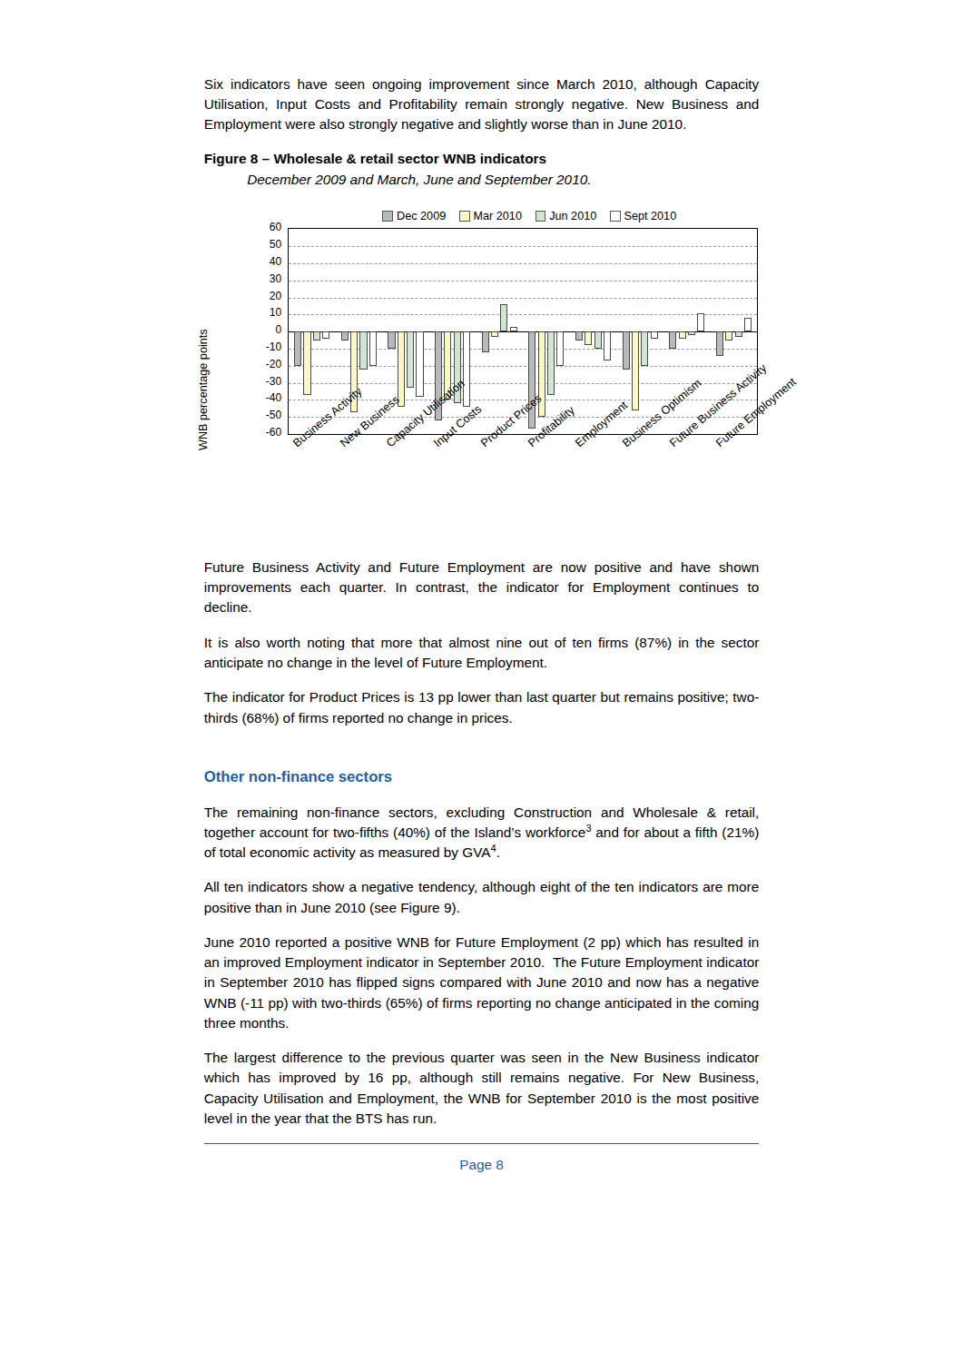Six indicators have seen ongoing improvement since March 2010, although Capacity Utilisation, Input Costs and Profitability remain strongly negative. New Business and Employment were also strongly negative and slightly worse than in June 2010.
Figure 8 – Wholesale & retail sector WNB indicators
December 2009 and March, June and September 2010.
Dec 2009 Mar 2010 Jun 2010 Sept 2010
WNB percentage points
60
50
40
30
20
10
0
-10
-20
-30
-40
-50
-60
Business Activity
New Business
Capacity Utilisation
Input Costs
Product Prices
Profitability
Employment
Business Optimism
Future Business Activity
Future Employment
Future Business Activity and Future Employment are now positive and have shown improvements each quarter. In contrast, the indicator for Employment continues to decline.
It is also worth noting that more that almost nine out of ten firms (87%) in the sector anticipate no change in the level of Future Employment.
The indicator for Product Prices is 13 pp lower than last quarter but remains positive; two-thirds (68%) of firms reported no change in prices.
Other non-finance sectors
The remaining non-finance sectors, excluding Construction and Wholesale & retail, together account for two-fifths (40%) of the Island’s workforce3 and for about a fifth (21%) of total economic activity as measured by GVA4.
All ten indicators show a negative tendency, although eight of the ten indicators are more positive than in June 2010 (see Figure 9).
June 2010 reported a positive WNB for Future Employment (2 pp) which has resulted in an improved Employment indicator in September 2010. The Future Employment indicator in September 2010 has flipped signs compared with June 2010 and now has a negative WNB (-11 pp) with two-thirds (65%) of firms reporting no change anticipated in the coming three months.
The largest difference to the previous quarter was seen in the New Business indicator which has improved by 16 pp, although still remains negative. For New Business, Capacity Utilisation and Employment, the WNB for September 2010 is the most positive level in the year that the BTS has run.
Page 8